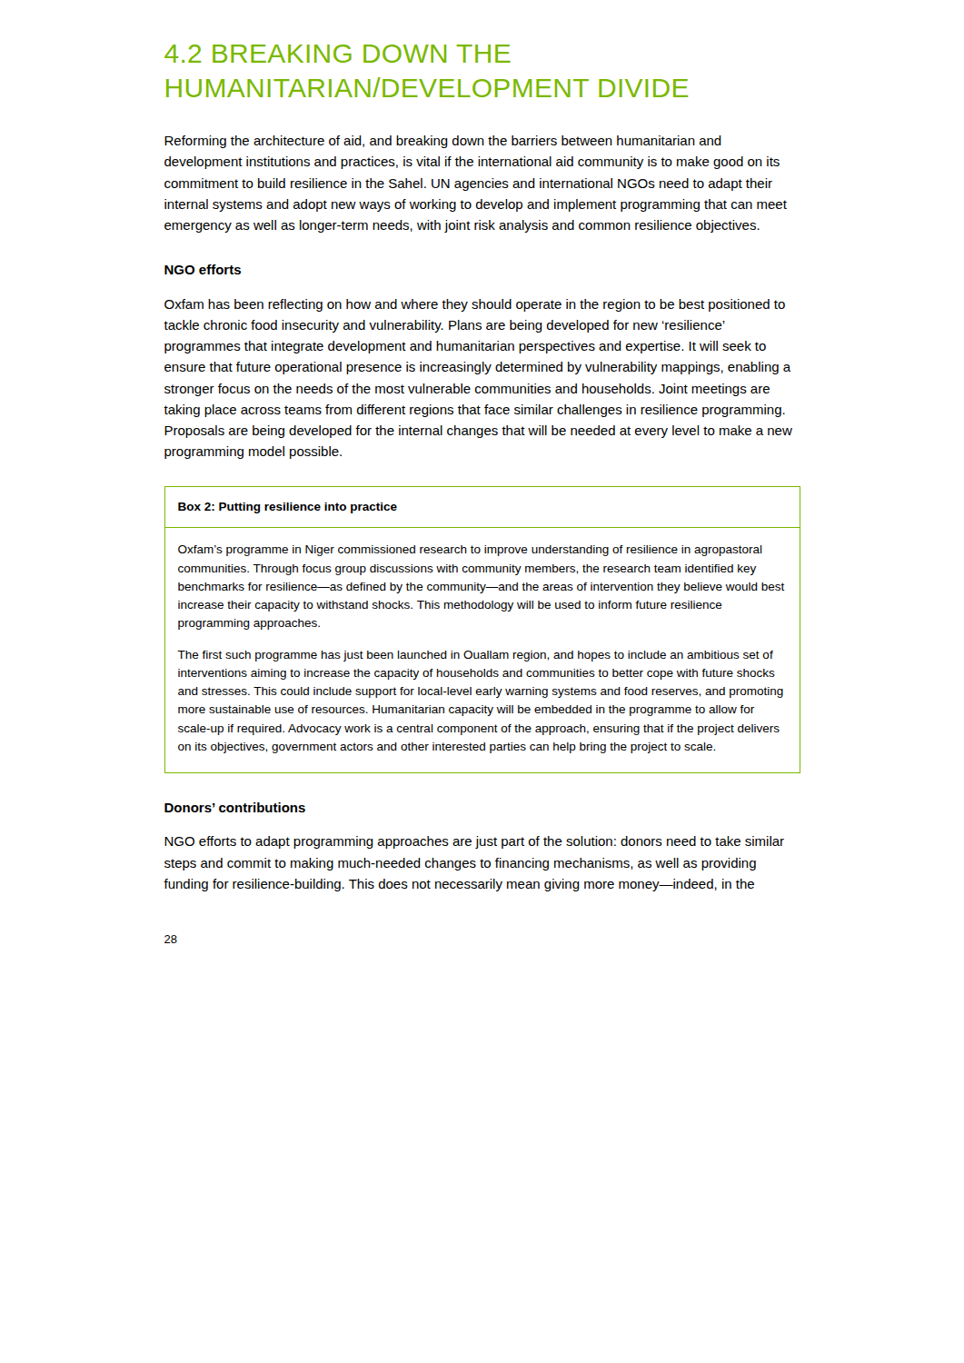4.2 BREAKING DOWN THE HUMANITARIAN/DEVELOPMENT DIVIDE
Reforming the architecture of aid, and breaking down the barriers between humanitarian and development institutions and practices, is vital if the international aid community is to make good on its commitment to build resilience in the Sahel. UN agencies and international NGOs need to adapt their internal systems and adopt new ways of working to develop and implement programming that can meet emergency as well as longer-term needs, with joint risk analysis and common resilience objectives.
NGO efforts
Oxfam has been reflecting on how and where they should operate in the region to be best positioned to tackle chronic food insecurity and vulnerability. Plans are being developed for new ‘resilience’ programmes that integrate development and humanitarian perspectives and expertise. It will seek to ensure that future operational presence is increasingly determined by vulnerability mappings, enabling a stronger focus on the needs of the most vulnerable communities and households. Joint meetings are taking place across teams from different regions that face similar challenges in resilience programming. Proposals are being developed for the internal changes that will be needed at every level to make a new programming model possible.
Box 2: Putting resilience into practice
Oxfam’s programme in Niger commissioned research to improve understanding of resilience in agropastoral communities. Through focus group discussions with community members, the research team identified key benchmarks for resilience—as defined by the community—and the areas of intervention they believe would best increase their capacity to withstand shocks. This methodology will be used to inform future resilience programming approaches.
The first such programme has just been launched in Ouallam region, and hopes to include an ambitious set of interventions aiming to increase the capacity of households and communities to better cope with future shocks and stresses. This could include support for local-level early warning systems and food reserves, and promoting more sustainable use of resources. Humanitarian capacity will be embedded in the programme to allow for scale-up if required. Advocacy work is a central component of the approach, ensuring that if the project delivers on its objectives, government actors and other interested parties can help bring the project to scale.
Donors’ contributions
NGO efforts to adapt programming approaches are just part of the solution: donors need to take similar steps and commit to making much-needed changes to financing mechanisms, as well as providing funding for resilience-building. This does not necessarily mean giving more money—indeed, in the
28